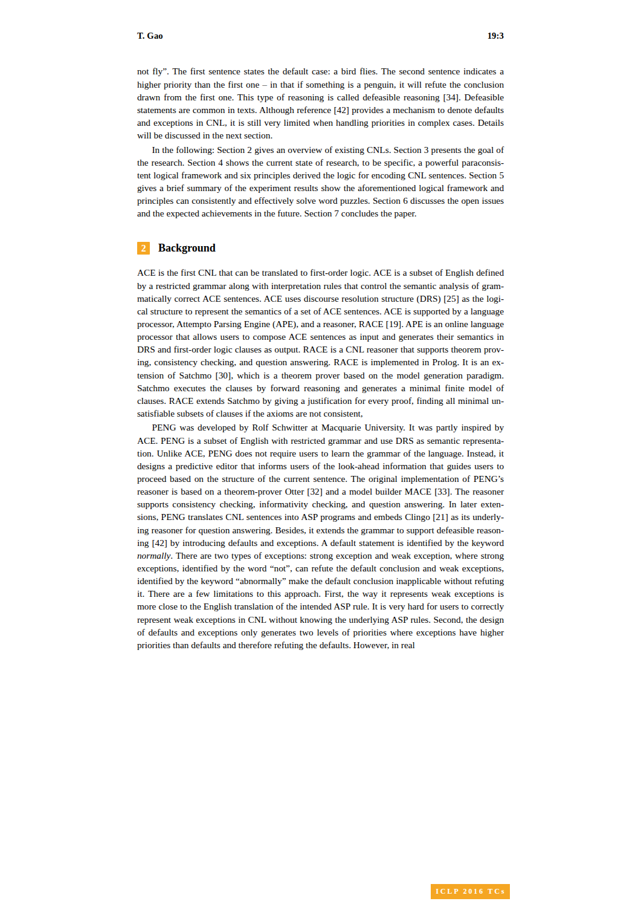T. Gao 19:3
not fly”. The first sentence states the default case: a bird flies. The second sentence indicates a higher priority than the first one – in that if something is a penguin, it will refute the conclusion drawn from the first one. This type of reasoning is called defeasible reasoning [34]. Defeasible statements are common in texts. Although reference [42] provides a mechanism to denote defaults and exceptions in CNL, it is still very limited when handling priorities in complex cases. Details will be discussed in the next section.
In the following: Section 2 gives an overview of existing CNLs. Section 3 presents the goal of the research. Section 4 shows the current state of research, to be specific, a powerful paraconsistent logical framework and six principles derived the logic for encoding CNL sentences. Section 5 gives a brief summary of the experiment results show the aforementioned logical framework and principles can consistently and effectively solve word puzzles. Section 6 discusses the open issues and the expected achievements in the future. Section 7 concludes the paper.
2 Background
ACE is the first CNL that can be translated to first-order logic. ACE is a subset of English defined by a restricted grammar along with interpretation rules that control the semantic analysis of grammatically correct ACE sentences. ACE uses discourse resolution structure (DRS) [25] as the logical structure to represent the semantics of a set of ACE sentences. ACE is supported by a language processor, Attempto Parsing Engine (APE), and a reasoner, RACE [19]. APE is an online language processor that allows users to compose ACE sentences as input and generates their semantics in DRS and first-order logic clauses as output. RACE is a CNL reasoner that supports theorem proving, consistency checking, and question answering. RACE is implemented in Prolog. It is an extension of Satchmo [30], which is a theorem prover based on the model generation paradigm. Satchmo executes the clauses by forward reasoning and generates a minimal finite model of clauses. RACE extends Satchmo by giving a justification for every proof, finding all minimal unsatisfiable subsets of clauses if the axioms are not consistent,
PENG was developed by Rolf Schwitter at Macquarie University. It was partly inspired by ACE. PENG is a subset of English with restricted grammar and use DRS as semantic representation. Unlike ACE, PENG does not require users to learn the grammar of the language. Instead, it designs a predictive editor that informs users of the look-ahead information that guides users to proceed based on the structure of the current sentence. The original implementation of PENG’s reasoner is based on a theorem-prover Otter [32] and a model builder MACE [33]. The reasoner supports consistency checking, informativity checking, and question answering. In later extensions, PENG translates CNL sentences into ASP programs and embeds Clingo [21] as its underlying reasoner for question answering. Besides, it extends the grammar to support defeasible reasoning [42] by introducing defaults and exceptions. A default statement is identified by the keyword normally. There are two types of exceptions: strong exception and weak exception, where strong exceptions, identified by the word “not”, can refute the default conclusion and weak exceptions, identified by the keyword “abnormally” make the default conclusion inapplicable without refuting it. There are a few limitations to this approach. First, the way it represents weak exceptions is more close to the English translation of the intended ASP rule. It is very hard for users to correctly represent weak exceptions in CNL without knowing the underlying ASP rules. Second, the design of defaults and exceptions only generates two levels of priorities where exceptions have higher priorities than defaults and therefore refuting the defaults. However, in real
ICLP 2016 TCs